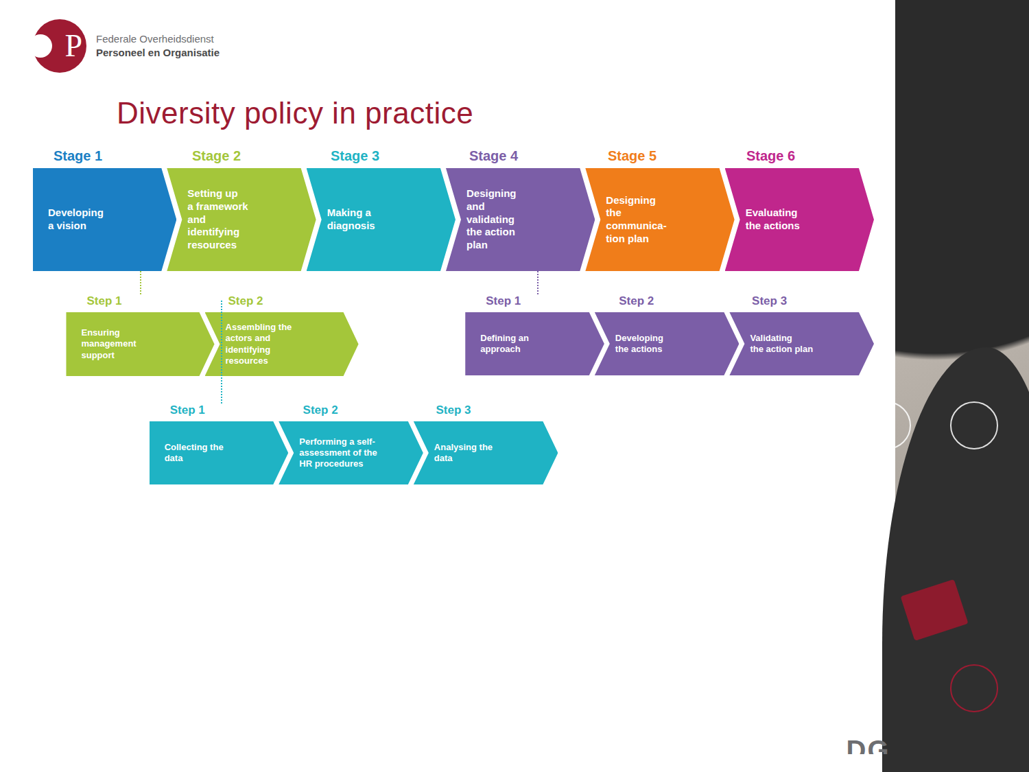P
Federale Overheidsdienst Personeel en Organisatie
Diversity policy in practice
Stage 1 Stage 2 Stage 3 Stage 4 Stage 5 Stage 6
Developing
a vision
Setting up
a framework
and
identifying
resources
Making a
diagnosis
Designing
and
validating
the action
plan
Designing
the
communica-
tion plan
Evaluating
the actions
Step 1 Step 2
Ensuring
management
support
Assembling the
actors and
identifying
resources
Step 1 Step 2 Step 3
Defining an
approach
Developing
the actions
Validating
the action plan
Step 1 Step 2 Step 3
Collecting the
data
Performing a self-
assessment of the
HR procedures
Analysing the
data
DG